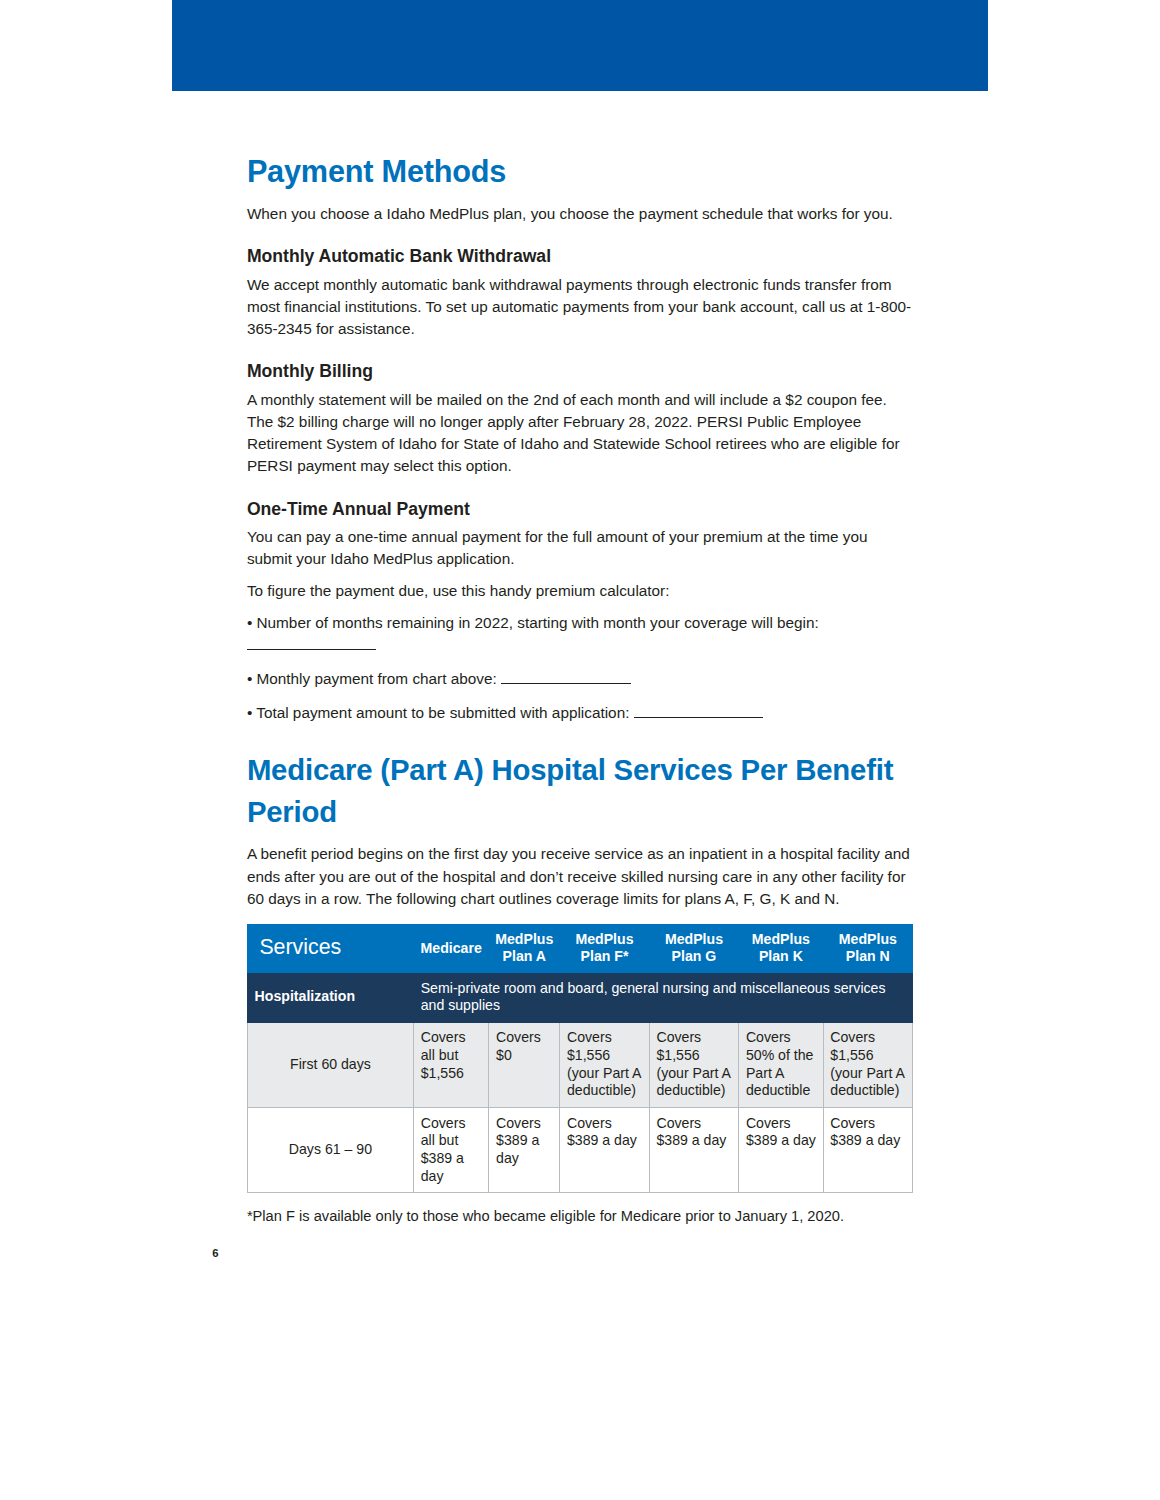Payment Methods
When you choose a Idaho MedPlus plan, you choose the payment schedule that works for you.
Monthly Automatic Bank Withdrawal
We accept monthly automatic bank withdrawal payments through electronic funds transfer from most financial institutions. To set up automatic payments from your bank account, call us at 1-800-365-2345 for assistance.
Monthly Billing
A monthly statement will be mailed on the 2nd of each month and will include a $2 coupon fee. The $2 billing charge will no longer apply after February 28, 2022. PERSI Public Employee Retirement System of Idaho for State of Idaho and Statewide School retirees who are eligible for PERSI payment may select this option.
One-Time Annual Payment
You can pay a one-time annual payment for the full amount of your premium at the time you submit your Idaho MedPlus application.
To figure the payment due, use this handy premium calculator:
• Number of months remaining in 2022, starting with month your coverage will begin:
• Monthly payment from chart above:
• Total payment amount to be submitted with application:
Medicare (Part A) Hospital Services Per Benefit Period
A benefit period begins on the first day you receive service as an inpatient in a hospital facility and ends after you are out of the hospital and don’t receive skilled nursing care in any other facility for 60 days in a row. The following chart outlines coverage limits for plans A, F, G, K and N.
| Services | Medicare | MedPlus Plan A | MedPlus Plan F* | MedPlus Plan G | MedPlus Plan K | MedPlus Plan N |
| --- | --- | --- | --- | --- | --- | --- |
| Hospitalization | Semi-private room and board, general nursing and miscellaneous services and supplies |
| First 60 days | Covers all but $1,556 | Covers $0 | Covers $1,556 (your Part A deductible) | Covers $1,556 (your Part A deductible) | Covers 50% of the Part A deductible | Covers $1,556 (your Part A deductible) |
| Days 61 – 90 | Covers all but $389 a day | Covers $389 a day | Covers $389 a day | Covers $389 a day | Covers $389 a day | Covers $389 a day |
*Plan F is available only to those who became eligible for Medicare prior to January 1, 2020.
6